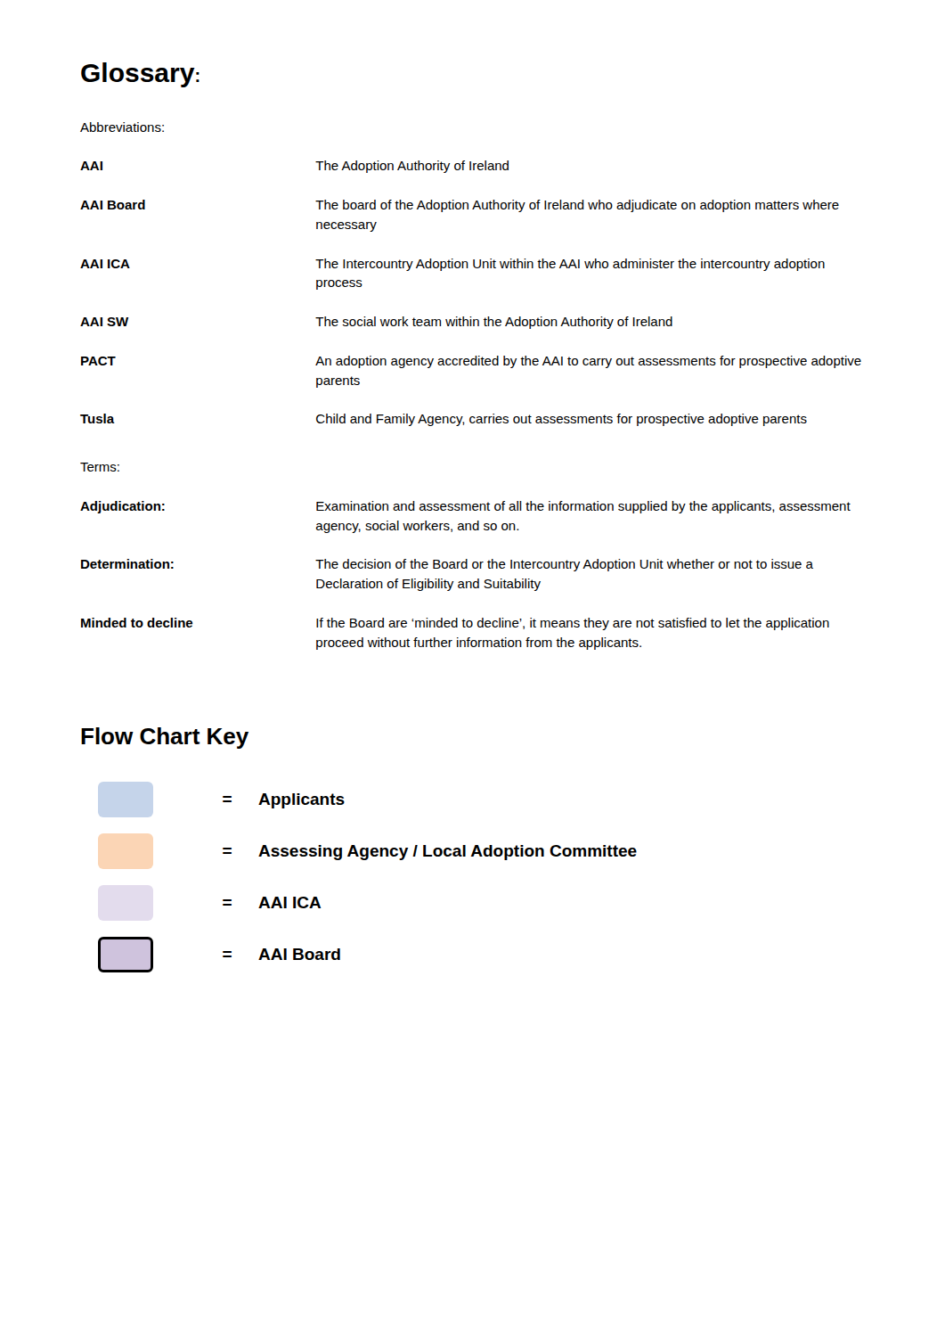Glossary:
Abbreviations:
| AAI | The Adoption Authority of Ireland |
| AAI Board | The board of the Adoption Authority of Ireland who adjudicate on adoption matters where necessary |
| AAI ICA | The Intercountry Adoption Unit within the AAI who administer the intercountry adoption process |
| AAI SW | The social work team within the Adoption Authority of Ireland |
| PACT | An adoption agency accredited by the AAI to carry out assessments for prospective adoptive parents |
| Tusla | Child and Family Agency, carries out assessments for prospective adoptive parents |
Terms:
| Adjudication: | Examination and assessment of all the information supplied by the applicants, assessment agency, social workers, and so on. |
| Determination: | The decision of the Board or the Intercountry Adoption Unit whether or not to issue a Declaration of Eligibility and Suitability |
| Minded to decline | If the Board are ‘minded to decline’, it means they are not satisfied to let the application proceed without further information from the applicants. |
Flow Chart Key
| | = | Applicants |
| | = | Assessing Agency / Local Adoption Committee |
| | = | AAI ICA |
| | = | AAI Board |